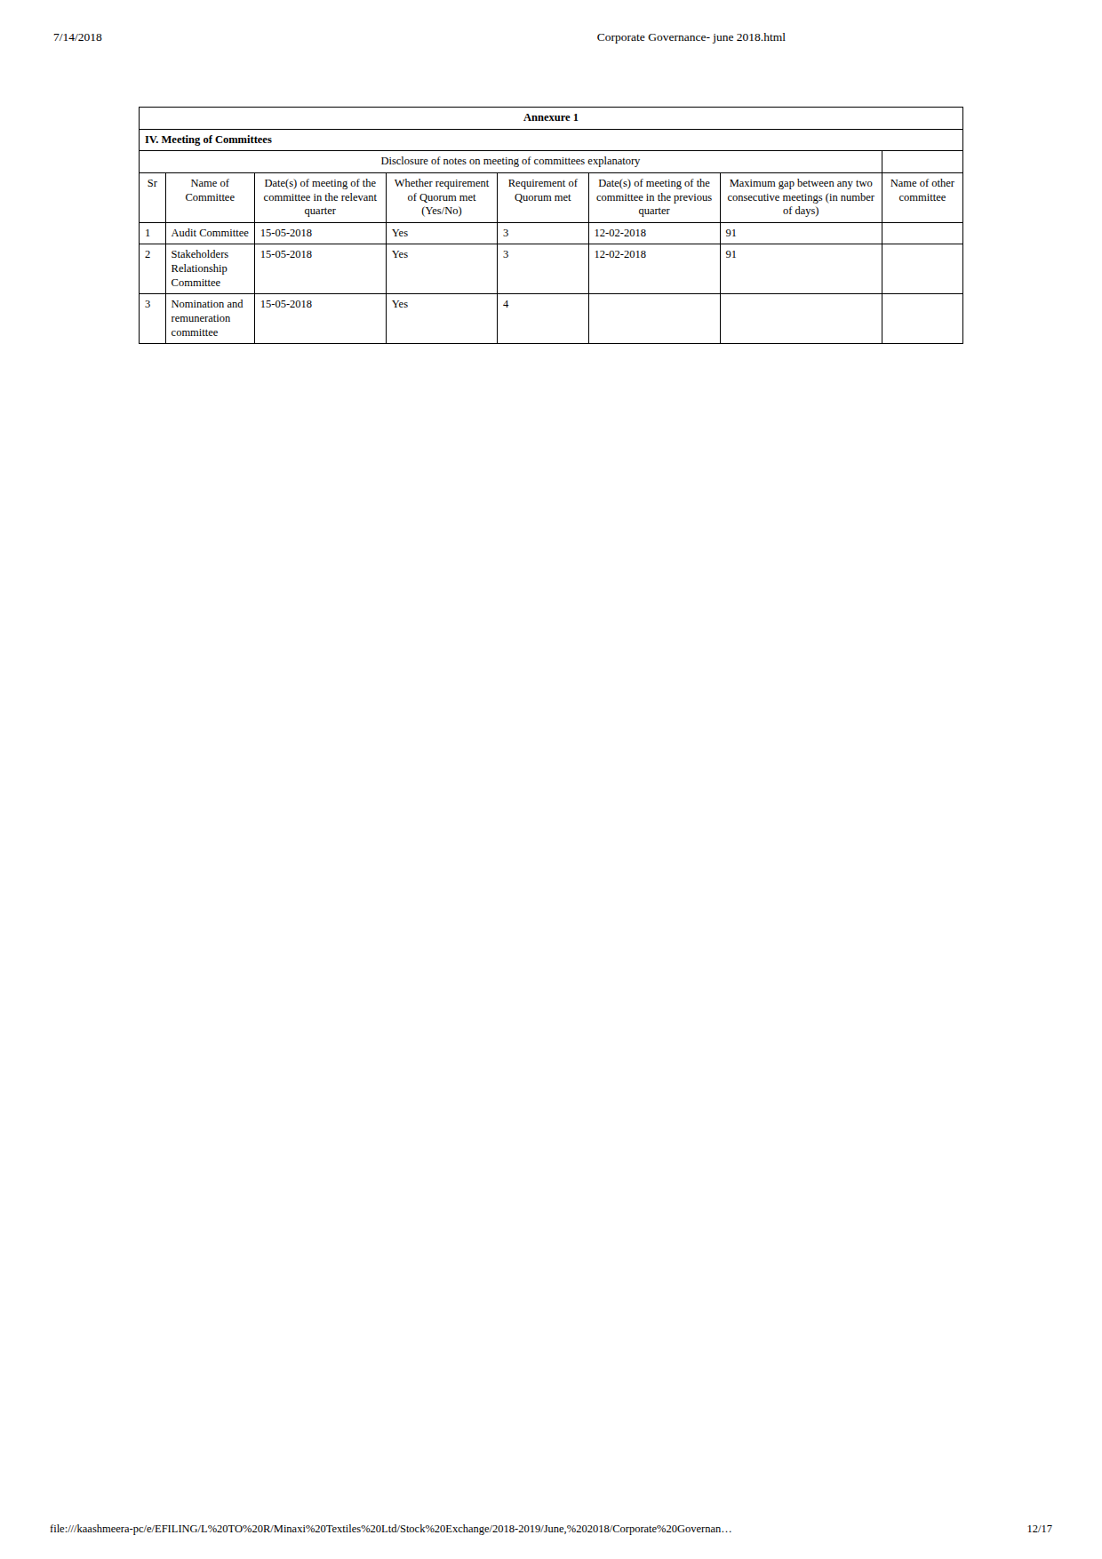7/14/2018
Corporate Governance- june 2018.html
| Annexure 1 |
| IV. Meeting of Committees |
| Disclosure of notes on meeting of committees explanatory | |
| Sr | Name of Committee | Date(s) of meeting of the committee in the relevant quarter | Whether requirement of Quorum met (Yes/No) | Requirement of Quorum met | Date(s) of meeting of the committee in the previous quarter | Maximum gap between any two consecutive meetings (in number of days) | Name of other committee |
| 1 | Audit Committee | 15-05-2018 | Yes | 3 | 12-02-2018 | 91 | |
| 2 | Stakeholders Relationship Committee | 15-05-2018 | Yes | 3 | 12-02-2018 | 91 | |
| 3 | Nomination and remuneration committee | 15-05-2018 | Yes | 4 | | | |
file:///kaashmeera-pc/e/EFILING/L%20TO%20R/Minaxi%20Textiles%20Ltd/Stock%20Exchange/2018-2019/June,%202018/Corporate%20Governan…
12/17